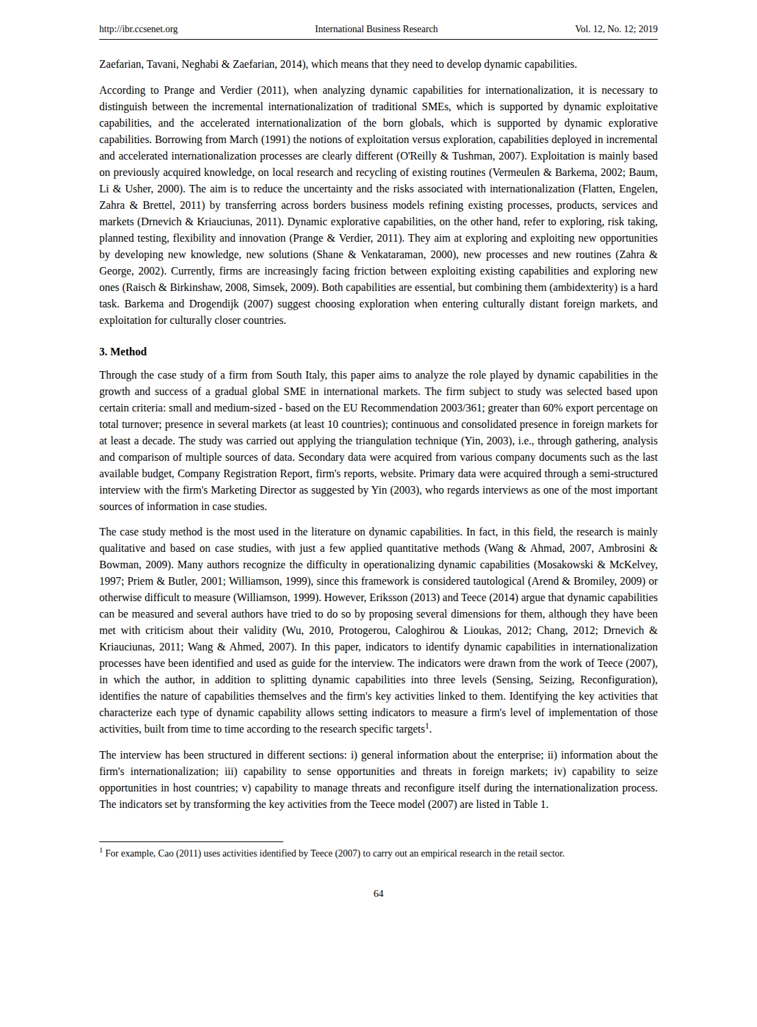http://ibr.ccsenet.org International Business Research Vol. 12, No. 12; 2019
Zaefarian, Tavani, Neghabi & Zaefarian, 2014), which means that they need to develop dynamic capabilities.
According to Prange and Verdier (2011), when analyzing dynamic capabilities for internationalization, it is necessary to distinguish between the incremental internationalization of traditional SMEs, which is supported by dynamic exploitative capabilities, and the accelerated internationalization of the born globals, which is supported by dynamic explorative capabilities. Borrowing from March (1991) the notions of exploitation versus exploration, capabilities deployed in incremental and accelerated internationalization processes are clearly different (O'Reilly & Tushman, 2007). Exploitation is mainly based on previously acquired knowledge, on local research and recycling of existing routines (Vermeulen & Barkema, 2002; Baum, Li & Usher, 2000). The aim is to reduce the uncertainty and the risks associated with internationalization (Flatten, Engelen, Zahra & Brettel, 2011) by transferring across borders business models refining existing processes, products, services and markets (Drnevich & Kriauciunas, 2011). Dynamic explorative capabilities, on the other hand, refer to exploring, risk taking, planned testing, flexibility and innovation (Prange & Verdier, 2011). They aim at exploring and exploiting new opportunities by developing new knowledge, new solutions (Shane & Venkataraman, 2000), new processes and new routines (Zahra & George, 2002). Currently, firms are increasingly facing friction between exploiting existing capabilities and exploring new ones (Raisch & Birkinshaw, 2008, Simsek, 2009). Both capabilities are essential, but combining them (ambidexterity) is a hard task. Barkema and Drogendijk (2007) suggest choosing exploration when entering culturally distant foreign markets, and exploitation for culturally closer countries.
3. Method
Through the case study of a firm from South Italy, this paper aims to analyze the role played by dynamic capabilities in the growth and success of a gradual global SME in international markets. The firm subject to study was selected based upon certain criteria: small and medium-sized - based on the EU Recommendation 2003/361; greater than 60% export percentage on total turnover; presence in several markets (at least 10 countries); continuous and consolidated presence in foreign markets for at least a decade. The study was carried out applying the triangulation technique (Yin, 2003), i.e., through gathering, analysis and comparison of multiple sources of data. Secondary data were acquired from various company documents such as the last available budget, Company Registration Report, firm's reports, website. Primary data were acquired through a semi-structured interview with the firm's Marketing Director as suggested by Yin (2003), who regards interviews as one of the most important sources of information in case studies.
The case study method is the most used in the literature on dynamic capabilities. In fact, in this field, the research is mainly qualitative and based on case studies, with just a few applied quantitative methods (Wang & Ahmad, 2007, Ambrosini & Bowman, 2009). Many authors recognize the difficulty in operationalizing dynamic capabilities (Mosakowski & McKelvey, 1997; Priem & Butler, 2001; Williamson, 1999), since this framework is considered tautological (Arend & Bromiley, 2009) or otherwise difficult to measure (Williamson, 1999). However, Eriksson (2013) and Teece (2014) argue that dynamic capabilities can be measured and several authors have tried to do so by proposing several dimensions for them, although they have been met with criticism about their validity (Wu, 2010, Protogerou, Caloghirou & Lioukas, 2012; Chang, 2012; Drnevich & Kriauciunas, 2011; Wang & Ahmed, 2007). In this paper, indicators to identify dynamic capabilities in internationalization processes have been identified and used as guide for the interview. The indicators were drawn from the work of Teece (2007), in which the author, in addition to splitting dynamic capabilities into three levels (Sensing, Seizing, Reconfiguration), identifies the nature of capabilities themselves and the firm's key activities linked to them. Identifying the key activities that characterize each type of dynamic capability allows setting indicators to measure a firm's level of implementation of those activities, built from time to time according to the research specific targets1.
The interview has been structured in different sections: i) general information about the enterprise; ii) information about the firm's internationalization; iii) capability to sense opportunities and threats in foreign markets; iv) capability to seize opportunities in host countries; v) capability to manage threats and reconfigure itself during the internationalization process. The indicators set by transforming the key activities from the Teece model (2007) are listed in Table 1.
1 For example, Cao (2011) uses activities identified by Teece (2007) to carry out an empirical research in the retail sector.
64